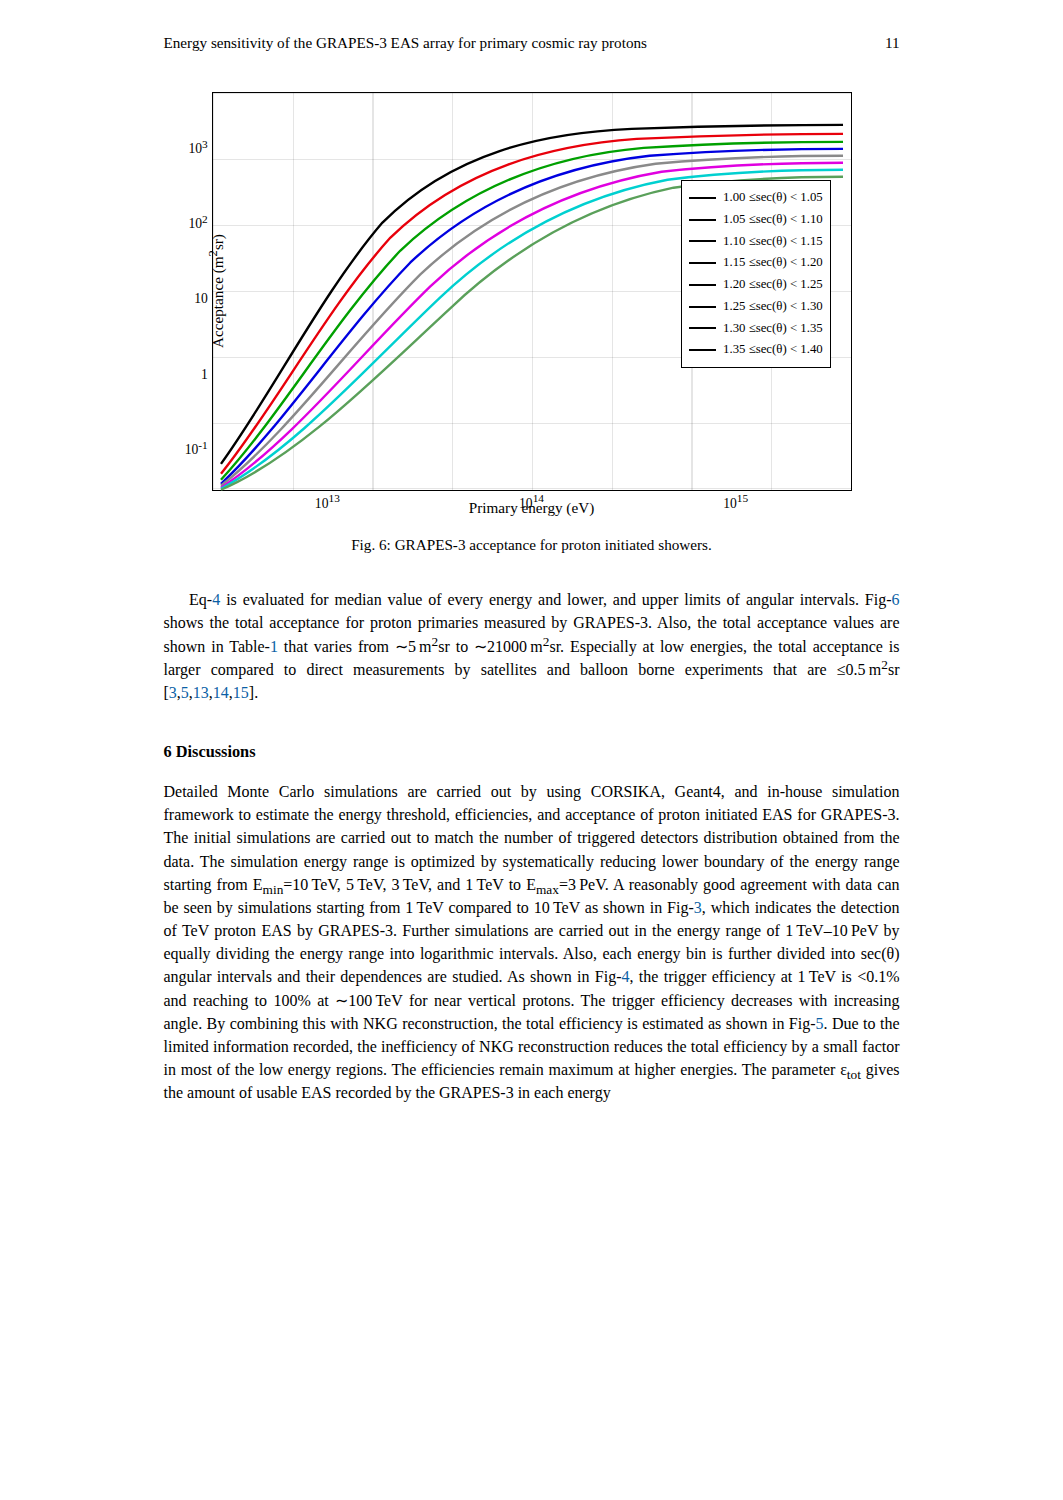Energy sensitivity of the GRAPES-3 EAS array for primary cosmic ray protons 11
Acceptance (m2sr) 103 102 10 1 10-1 1013 1014 1015
1.00 ≤sec(θ) < 1.05
1.05 ≤sec(θ) < 1.10
1.10 ≤sec(θ) < 1.15
1.15 ≤sec(θ) < 1.20
1.20 ≤sec(θ) < 1.25
1.25 ≤sec(θ) < 1.30
1.30 ≤sec(θ) < 1.35
1.35 ≤sec(θ) < 1.40
Primary energy (eV)
Fig. 6: GRAPES-3 acceptance for proton initiated showers.
Eq-4 is evaluated for median value of every energy and lower, and upper limits of angular intervals. Fig-6 shows the total acceptance for proton primaries measured by GRAPES-3. Also, the total acceptance values are shown in Table-1 that varies from ∼5 m2sr to ∼21000 m2sr. Especially at low energies, the total acceptance is larger compared to direct measurements by satellites and balloon borne experiments that are ≤0.5 m2sr [3,5,13,14,15].
6 Discussions
Detailed Monte Carlo simulations are carried out by using CORSIKA, Geant4, and in-house simulation framework to estimate the energy threshold, efficiencies, and acceptance of proton initiated EAS for GRAPES-3. The initial simulations are carried out to match the number of triggered detectors distribution obtained from the data. The simulation energy range is optimized by systematically reducing lower boundary of the energy range starting from Emin=10 TeV, 5 TeV, 3 TeV, and 1 TeV to Emax=3 PeV. A reasonably good agreement with data can be seen by simulations starting from 1 TeV compared to 10 TeV as shown in Fig-3, which indicates the detection of TeV proton EAS by GRAPES-3. Further simulations are carried out in the energy range of 1 TeV–10 PeV by equally dividing the energy range into logarithmic intervals. Also, each energy bin is further divided into sec(θ) angular intervals and their dependences are studied. As shown in Fig-4, the trigger efficiency at 1 TeV is <0.1% and reaching to 100% at ∼100 TeV for near vertical protons. The trigger efficiency decreases with increasing angle. By combining this with NKG reconstruction, the total efficiency is estimated as shown in Fig-5. Due to the limited information recorded, the inefficiency of NKG reconstruction reduces the total efficiency by a small factor in most of the low energy regions. The efficiencies remain maximum at higher energies. The parameter εtot gives the amount of usable EAS recorded by the GRAPES-3 in each energy